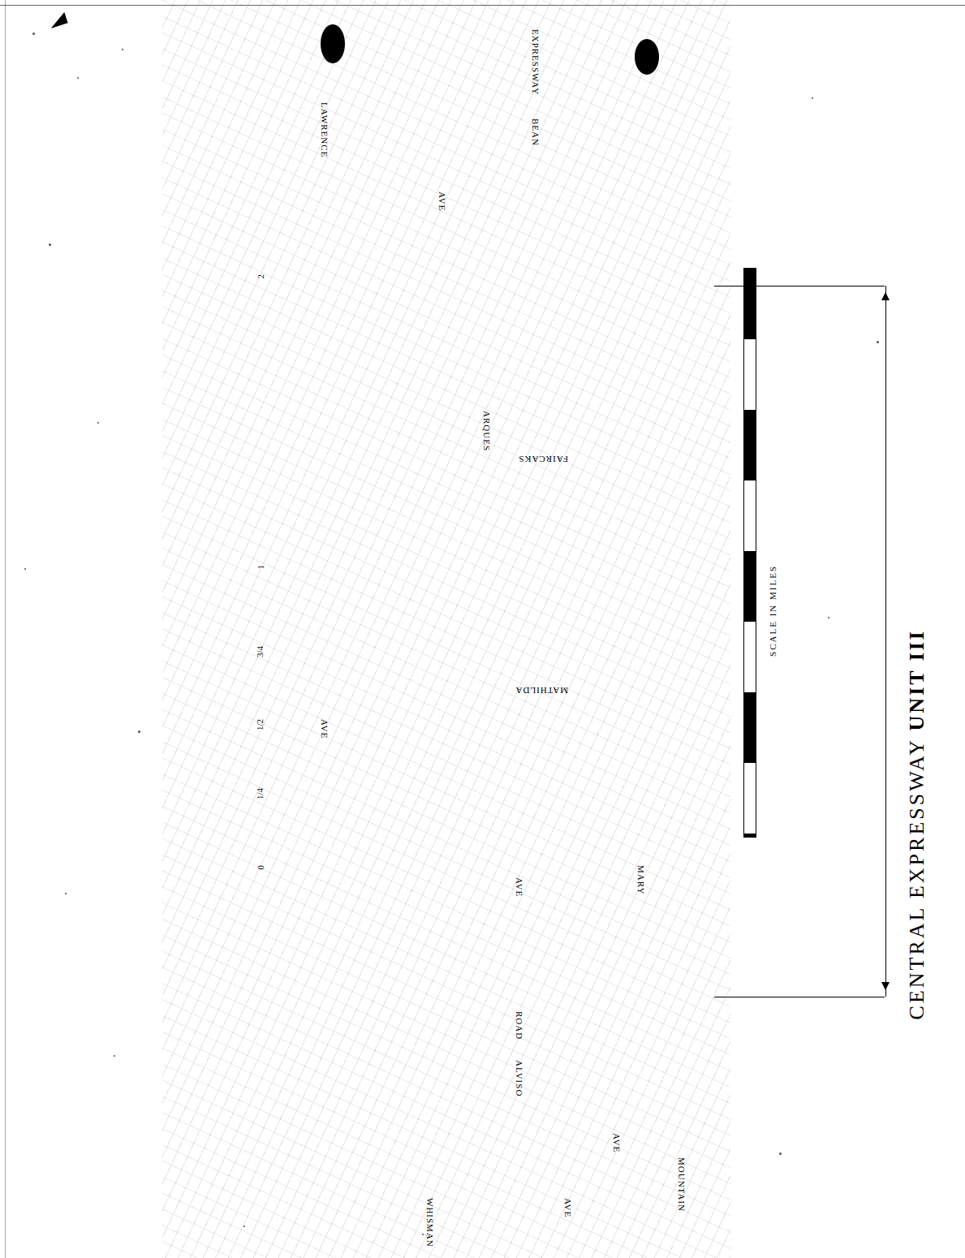LAWRENCE
EXPRESSWAY
BEAN
AVE
ARQUES
FAIRCAKS
MATHILDA
MARY
AVE
AVE
ROAD
ALVISO
AVE
MOUNTAIN
WHISMAN
AVE
SCALE IN MILES
2
1
3/4
1/2
1/4
0
CENTRAL EXPRESSWAY UNIT III